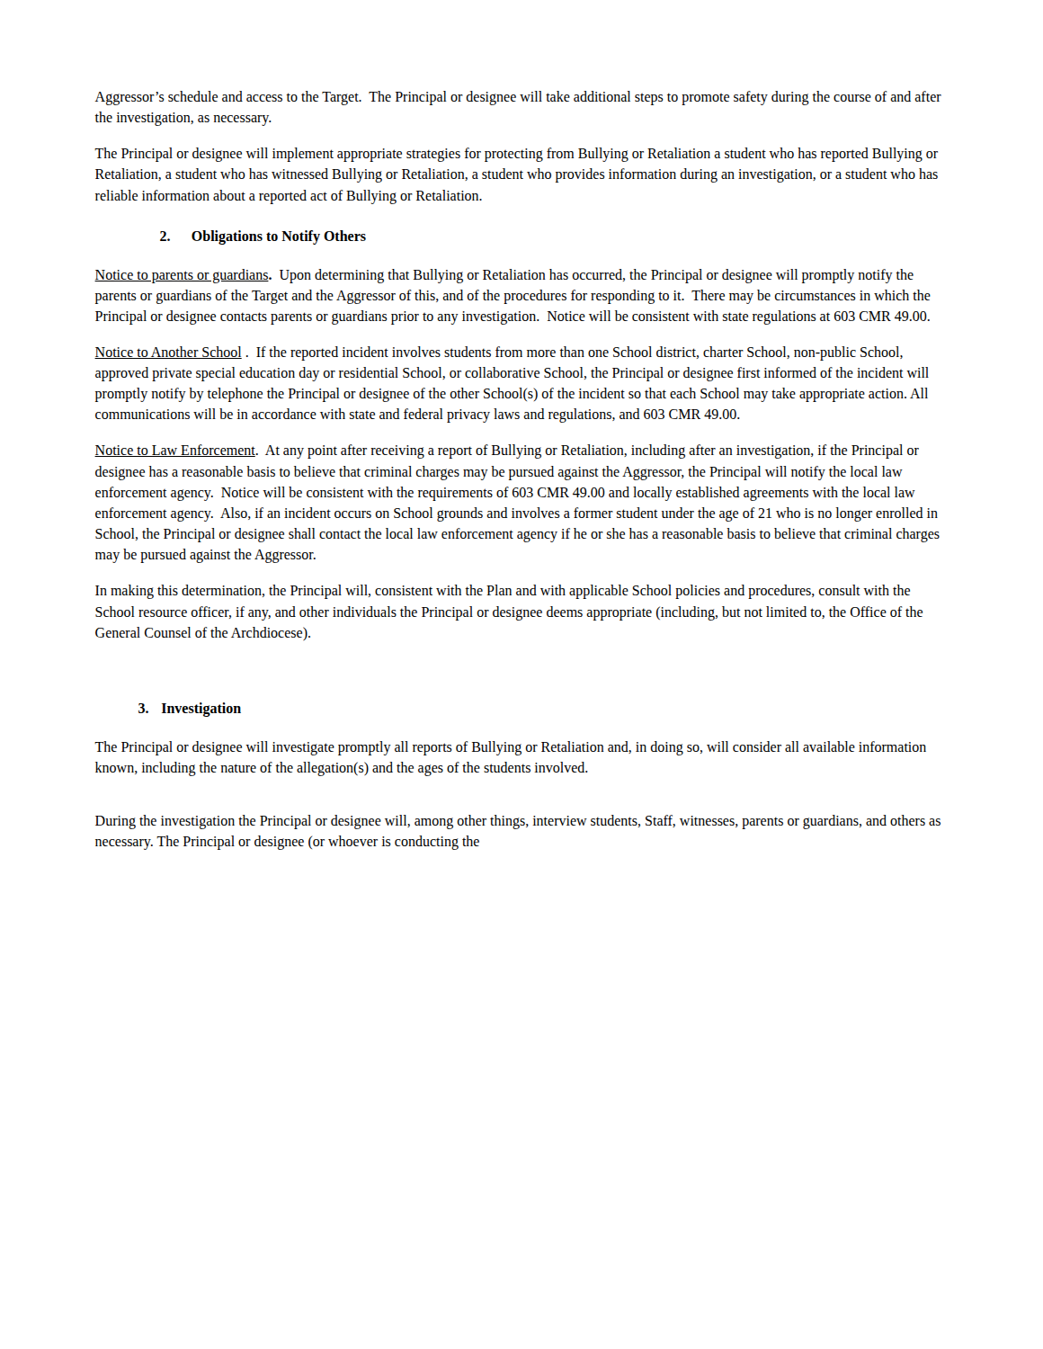Aggressor’s schedule and access to the Target. The Principal or designee will take additional steps to promote safety during the course of and after the investigation, as necessary.
The Principal or designee will implement appropriate strategies for protecting from Bullying or Retaliation a student who has reported Bullying or Retaliation, a student who has witnessed Bullying or Retaliation, a student who provides information during an investigation, or a student who has reliable information about a reported act of Bullying or Retaliation.
2. Obligations to Notify Others
Notice to parents or guardians. Upon determining that Bullying or Retaliation has occurred, the Principal or designee will promptly notify the parents or guardians of the Target and the Aggressor of this, and of the procedures for responding to it. There may be circumstances in which the Principal or designee contacts parents or guardians prior to any investigation. Notice will be consistent with state regulations at 603 CMR 49.00.
Notice to Another School . If the reported incident involves students from more than one School district, charter School, non-public School, approved private special education day or residential School, or collaborative School, the Principal or designee first informed of the incident will promptly notify by telephone the Principal or designee of the other School(s) of the incident so that each School may take appropriate action. All communications will be in accordance with state and federal privacy laws and regulations, and 603 CMR 49.00.
Notice to Law Enforcement. At any point after receiving a report of Bullying or Retaliation, including after an investigation, if the Principal or designee has a reasonable basis to believe that criminal charges may be pursued against the Aggressor, the Principal will notify the local law enforcement agency. Notice will be consistent with the requirements of 603 CMR 49.00 and locally established agreements with the local law enforcement agency. Also, if an incident occurs on School grounds and involves a former student under the age of 21 who is no longer enrolled in School, the Principal or designee shall contact the local law enforcement agency if he or she has a reasonable basis to believe that criminal charges may be pursued against the Aggressor.
In making this determination, the Principal will, consistent with the Plan and with applicable School policies and procedures, consult with the School resource officer, if any, and other individuals the Principal or designee deems appropriate (including, but not limited to, the Office of the General Counsel of the Archdiocese).
3. Investigation
The Principal or designee will investigate promptly all reports of Bullying or Retaliation and, in doing so, will consider all available information known, including the nature of the allegation(s) and the ages of the students involved.
During the investigation the Principal or designee will, among other things, interview students, Staff, witnesses, parents or guardians, and others as necessary. The Principal or designee (or whoever is conducting the